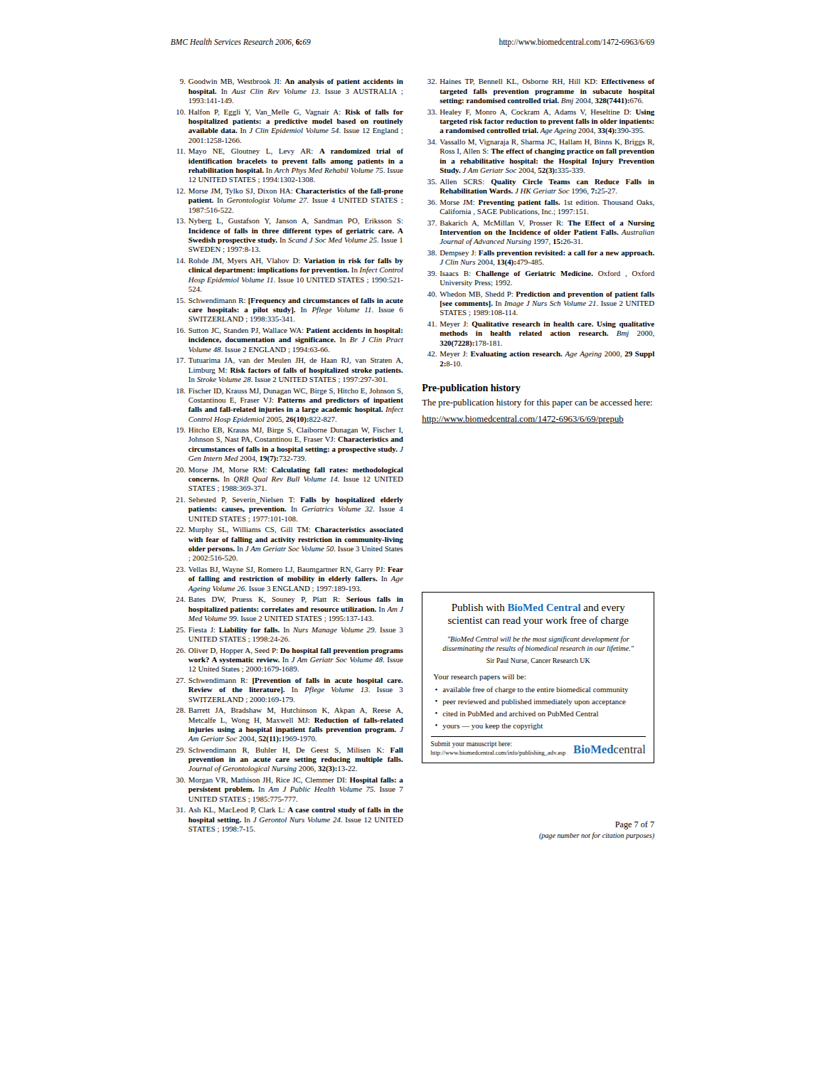BMC Health Services Research 2006, 6: 69
http://www.biomedcentral.com/1472-6963/6/69
Goodwin MB, Westbrook JI: An analysis of patient accidents in hospital. In Aust Clin Rev Volume 13. Issue 3 AUSTRALIA ; 1993:141-149.
Halfon P, Eggli Y, Van_Melle G, Vagnair A: Risk of falls for hospitalized patients: a predictive model based on routinely available data. In J Clin Epidemiol Volume 54. Issue 12 England ; 2001:1258-1266.
Mayo NE, Gloutney L, Levy AR: A randomized trial of identification bracelets to prevent falls among patients in a rehabilitation hospital. In Arch Phys Med Rehabil Volume 75. Issue 12 UNITED STATES ; 1994:1302-1308.
Morse JM, Tylko SJ, Dixon HA: Characteristics of the fall-prone patient. In Gerontologist Volume 27. Issue 4 UNITED STATES ; 1987:516-522.
Nyberg L, Gustafson Y, Janson A, Sandman PO, Eriksson S: Incidence of falls in three different types of geriatric care. A Swedish prospective study. In Scand J Soc Med Volume 25. Issue 1 SWEDEN ; 1997:8-13.
Rohde JM, Myers AH, Vlahov D: Variation in risk for falls by clinical department: implications for prevention. In Infect Control Hosp Epidemiol Volume 11. Issue 10 UNITED STATES ; 1990:521-524.
Schwendimann R: [Frequency and circumstances of falls in acute care hospitals: a pilot study]. In Pflege Volume 11. Issue 6 SWITZERLAND ; 1998:335-341.
Sutton JC, Standen PJ, Wallace WA: Patient accidents in hospital: incidence, documentation and significance. In Br J Clin Pract Volume 48. Issue 2 ENGLAND ; 1994:63-66.
Tutuarima JA, van der Meulen JH, de Haan RJ, van Straten A, Limburg M: Risk factors of falls of hospitalized stroke patients. In Stroke Volume 28. Issue 2 UNITED STATES ; 1997:297-301.
Fischer ID, Krauss MJ, Dunagan WC, Birge S, Hitcho E, Johnson S, Costantinou E, Fraser VJ: Patterns and predictors of inpatient falls and fall-related injuries in a large academic hospital. Infect Control Hosp Epidemiol 2005, 26(10): 822-827.
Hitcho EB, Krauss MJ, Birge S, Claiborne Dunagan W, Fischer I, Johnson S, Nast PA, Costantinou E, Fraser VJ: Characteristics and circumstances of falls in a hospital setting: a prospective study. J Gen Intern Med 2004, 19(7): 732-739.
Morse JM, Morse RM: Calculating fall rates: methodological concerns. In QRB Qual Rev Bull Volume 14. Issue 12 UNITED STATES ; 1988:369-371.
Sehested P, Severin_Nielsen T: Falls by hospitalized elderly patients: causes, prevention. In Geriatrics Volume 32. Issue 4 UNITED STATES ; 1977:101-108.
Murphy SL, Williams CS, Gill TM: Characteristics associated with fear of falling and activity restriction in community-living older persons. In J Am Geriatr Soc Volume 50. Issue 3 United States ; 2002:516-520.
Vellas BJ, Wayne SJ, Romero LJ, Baumgartner RN, Garry PJ: Fear of falling and restriction of mobility in elderly fallers. In Age Ageing Volume 26. Issue 3 ENGLAND ; 1997:189-193.
Bates DW, Pruess K, Souney P, Platt R: Serious falls in hospitalized patients: correlates and resource utilization. In Am J Med Volume 99. Issue 2 UNITED STATES ; 1995:137-143.
Fiesta J: Liability for falls. In Nurs Manage Volume 29. Issue 3 UNITED STATES ; 1998:24-26.
Oliver D, Hopper A, Seed P: Do hospital fall prevention programs work? A systematic review. In J Am Geriatr Soc Volume 48. Issue 12 United States ; 2000:1679-1689.
Schwendimann R: [Prevention of falls in acute hospital care. Review of the literature]. In Pflege Volume 13. Issue 3 SWITZERLAND ; 2000:169-179.
Barrett JA, Bradshaw M, Hutchinson K, Akpan A, Reese A, Metcalfe L, Wong H, Maxwell MJ: Reduction of falls-related injuries using a hospital inpatient falls prevention program. J Am Geriatr Soc 2004, 52(11): 1969-1970.
Schwendimann R, Buhler H, De Geest S, Milisen K: Fall prevention in an acute care setting reducing multiple falls. Journal of Gerontological Nursing 2006, 32(3): 13-22.
Morgan VR, Mathison JH, Rice JC, Clemmer DI: Hospital falls: a persistent problem. In Am J Public Health Volume 75. Issue 7 UNITED STATES ; 1985:775-777.
Ash KL, MacLeod P, Clark L: A case control study of falls in the hospital setting. In J Gerontol Nurs Volume 24. Issue 12 UNITED STATES ; 1998:7-15.
Haines TP, Bennell KL, Osborne RH, Hill KD: Effectiveness of targeted falls prevention programme in subacute hospital setting: randomised controlled trial. Bmj 2004, 328(7441): 676.
Healey F, Monro A, Cockram A, Adams V, Heseltine D: Using targeted risk factor reduction to prevent falls in older inpatients: a randomised controlled trial. Age Ageing 2004, 33(4): 390-395.
Vassallo M, Vignaraja R, Sharma JC, Hallam H, Binns K, Briggs R, Ross I, Allen S: The effect of changing practice on fall prevention in a rehabilitative hospital: the Hospital Injury Prevention Study. J Am Geriatr Soc 2004, 52(3): 335-339.
Allen SCRS: Quality Circle Teams can Reduce Falls in Rehabilitation Wards. J HK Geriatr Soc 1996, 7: 25-27.
Morse JM: Preventing patient falls. 1st edition. Thousand Oaks, California , SAGE Publications, Inc.; 1997:151.
Bakarich A, McMillan V, Prosser R: The Effect of a Nursing Intervention on the Incidence of older Patient Falls. Australian Journal of Advanced Nursing 1997, 15: 26-31.
Dempsey J: Falls prevention revisited: a call for a new approach. J Clin Nurs 2004, 13(4): 479-485.
Isaacs B: Challenge of Geriatric Medicine. Oxford , Oxford University Press; 1992.
Whedon MB, Shedd P: Prediction and prevention of patient falls [see comments]. In Image J Nurs Sch Volume 21. Issue 2 UNITED STATES ; 1989:108-114.
Meyer J: Qualitative research in health care. Using qualitative methods in health related action research. Bmj 2000, 320(7228): 178-181.
Meyer J: Evaluating action research. Age Ageing 2000, 29 Suppl 2: 8-10.
Pre-publication history
The pre-publication history for this paper can be accessed here:
http://www.biomedcentral.com/1472-6963/6/69/prepub
Publish with BioMed Central and every
scientist can read your work free of charge
"BioMed Central will be the most significant development for disseminating the results of biomedical research in our lifetime."
Sir Paul Nurse, Cancer Research UK
Your research papers will be:
available free of charge to the entire biomedical community
peer reviewed and published immediately upon acceptance
cited in PubMed and archived on PubMed Central
yours — you keep the copyright
Submit your manuscript here:
http://www.biomedcentral.com/info/publishing_adv.asp
BioMedcentral
Page 7 of 7
(page number not for citation purposes)